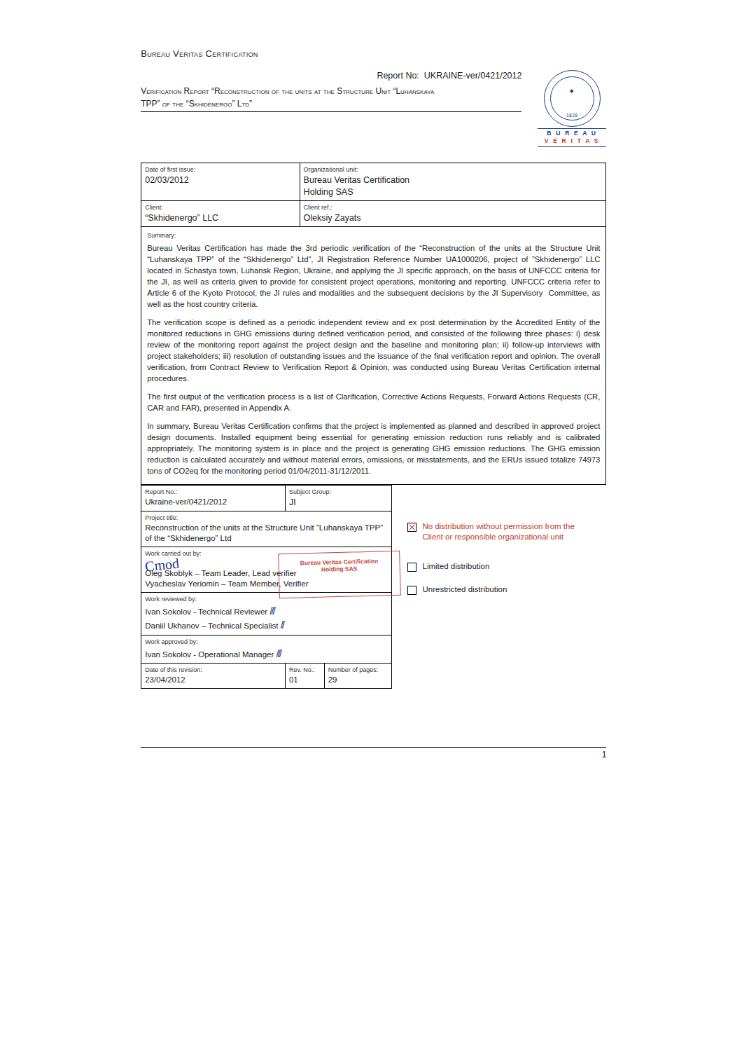Bureau Veritas Certification
Report No: UKRAINE-ver/0421/2012
Verification Report “Reconstruction of the units at the Structure Unit “Luhanskaya TPP” of the “Skhidenergo” Ltd”
✦ 1828
B U R E A U
V E R I T A S
| Date of first issue: 02/03/2012 | Organizational unit: Bureau Veritas Certification Holding SAS |
| Client: “Skhidenergo” LLC | Client ref.: Oleksiy Zayats |
| Summary: Bureau Veritas Certification has made the 3rd periodic verification of the “Reconstruction of the units at the Structure Unit “Luhanskaya TPP” of the “Skhidenergo” Ltd”, JI Registration Reference Number UA1000206, project of ”Skhidenergo” LLC located in Schastya town, Luhansk Region, Ukraine, and applying the JI specific approach, on the basis of UNFCCC criteria for the JI, as well as criteria given to provide for consistent project operations, monitoring and reporting. UNFCCC criteria refer to Article 6 of the Kyoto Protocol, the JI rules and modalities and the subsequent decisions by the JI Supervisory Committee, as well as the host country criteria. The verification scope is defined as a periodic independent review and ex post determination by the Accredited Entity of the monitored reductions in GHG emissions during defined verification period, and consisted of the following three phases: i) desk review of the monitoring report against the project design and the baseline and monitoring plan; ii) follow-up interviews with project stakeholders; iii) resolution of outstanding issues and the issuance of the final verification report and opinion. The overall verification, from Contract Review to Verification Report & Opinion, was conducted using Bureau Veritas Certification internal procedures. The first output of the verification process is a list of Clarification, Corrective Actions Requests, Forward Actions Requests (CR, CAR and FAR), presented in Appendix A. In summary, Bureau Veritas Certification confirms that the project is implemented as planned and described in approved project design documents. Installed equipment being essential for generating emission reduction runs reliably and is calibrated appropriately. The monitoring system is in place and the project is generating GHG emission reductions. The GHG emission reduction is calculated accurately and without material errors, omissions, or misstatements, and the ERUs issued totalize 74973 tons of CO2eq for the monitoring period 01/04/2011-31/12/2011. |
| Report No.: Ukraine-ver/0421/2012 | Subject Group: JI |
| Project title: Reconstruction of the units at the Structure Unit “Luhanskaya TPP” of the “Skhidenergo” Ltd |
| Work carried out by: Cmod Oleg Skoblyk – Team Leader, Lead verifier Vyacheslav Yeriomin – Team Member, Verifier |
| Work reviewed by: Ivan Sokolov - Technical Reviewer /// Daniil Ukhanov – Technical Specialist // |
| Work approved by: Ivan Sokolov - Operational Manager /// |
| Date of this revision: 23/04/2012 | / Rev. No.: 01 / Number of pages: 29 / |
No distribution without permission from the
Client or responsible organizational unit
Limited distribution
Unrestricted distribution
Bureau Veritas Certification Holding SAS
1